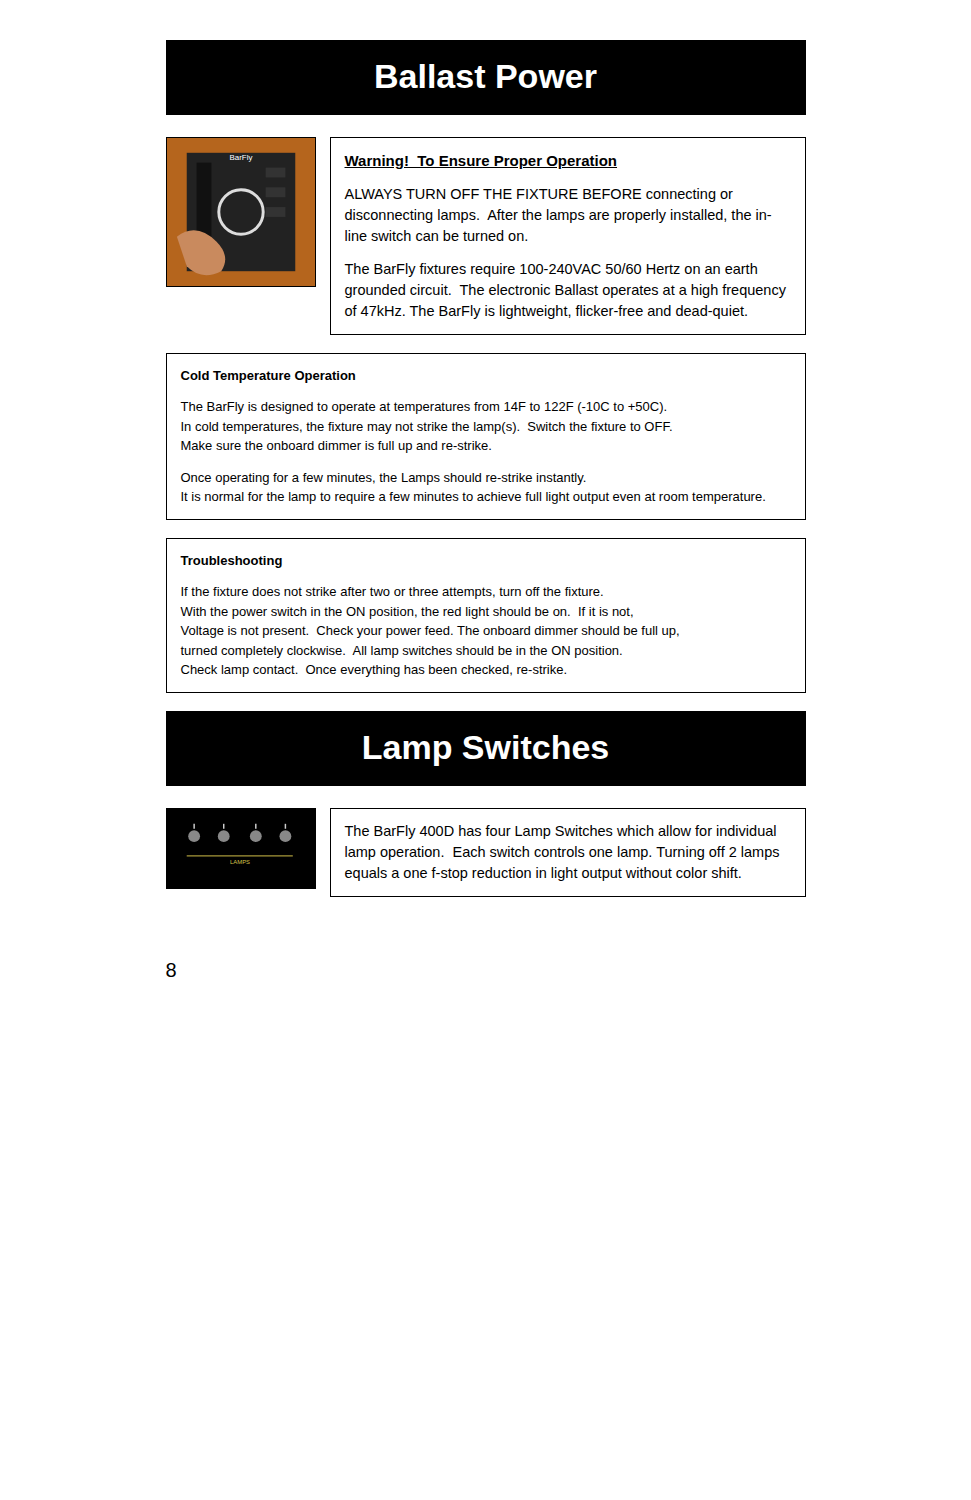Ballast Power
Warning! To Ensure Proper Operation
ALWAYS TURN OFF THE FIXTURE BEFORE connecting or disconnecting lamps. After the lamps are properly installed, the in-line switch can be turned on.
The BarFly fixtures require 100-240VAC 50/60 Hertz on an earth grounded circuit. The electronic Ballast operates at a high frequency of 47kHz. The BarFly is lightweight, flicker-free and dead-quiet.
Cold Temperature Operation
The BarFly is designed to operate at temperatures from 14F to 122F (-10C to +50C).
In cold temperatures, the fixture may not strike the lamp(s). Switch the fixture to OFF.
Make sure the onboard dimmer is full up and re-strike.
Once operating for a few minutes, the Lamps should re-strike instantly.
It is normal for the lamp to require a few minutes to achieve full light output even at room temperature.
Troubleshooting
If the fixture does not strike after two or three attempts, turn off the fixture.
With the power switch in the ON position, the red light should be on. If it is not,
Voltage is not present. Check your power feed. The onboard dimmer should be full up,
turned completely clockwise. All lamp switches should be in the ON position.
Check lamp contact. Once everything has been checked, re-strike.
Lamp Switches
The BarFly 400D has four Lamp Switches which allow for individual lamp operation. Each switch controls one lamp. Turning off 2 lamps equals a one f-stop reduction in light output without color shift.
8